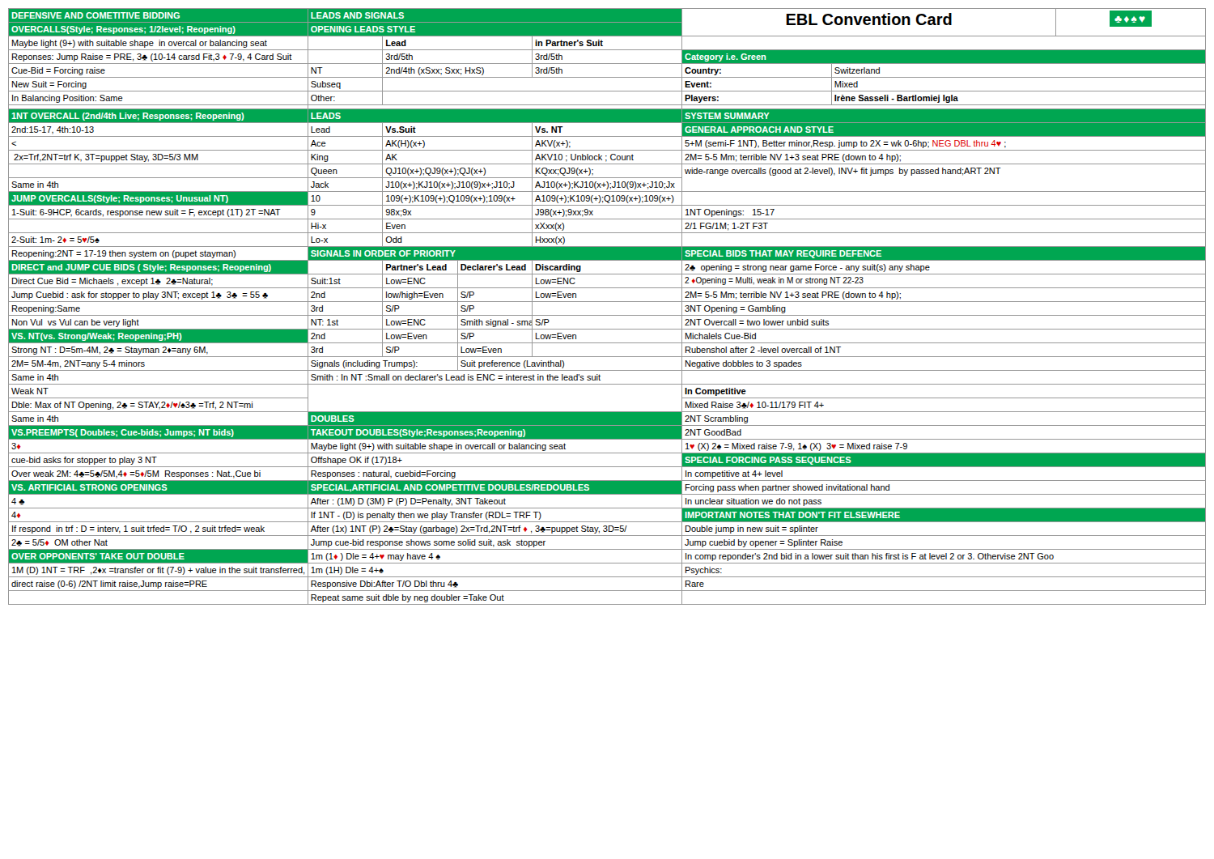| DEFENSIVE AND COMETITIVE BIDDING | LEADS AND SIGNALS | EBL Convention Card | ♣♦♠♥ |
| OVERCALLS(Style; Responses; 1/2level; Reopening) | OPENING LEADS STYLE |
| Maybe light (9+) with suitable shape in overcal or balancing seat | | Lead | in Partner's Suit | |
| Reponses: Jump Raise = PRE, 3♣ (10-14 carsd Fit,3 ♦ 7-9, 4 Card Suit | | 3rd/5th | 3rd/5th | Category i.e. Green |
| Cue-Bid = Forcing raise | NT | 2nd/4th (xSxx; Sxx; HxS) | 3rd/5th | Country: | Switzerland |
| New Suit = Forcing | Subseq | | Event: | Mixed |
| In Balancing Position: Same | Other: | | Players: | Irène Sasseli - Bartlomiej Igla |
| 1NT OVERCALL (2nd/4th Live; Responses; Reopening) | LEADS | SYSTEM SUMMARY |
| 2nd:15-17, 4th:10-13 | Lead | Vs.Suit | Vs. NT | GENERAL APPROACH AND STYLE |
| < | Ace | AK(H)(x+) | AKV(x+); | 5+M (semi-F 1NT), Better minor,Resp. jump to 2X = wk 0-6hp; NEG DBL thru 4♥ ; |
| 2x=Trf,2NT=trf K, 3T=puppet Stay, 3D=5/3 MM | King | AK | AKV10 ; Unblock ; Count | 2M= 5-5 Mm; terrible NV 1+3 seat PRE (down to 4 hp); |
| | Queen | QJ10(x+);QJ9(x+);QJ(x+) | KQxx;QJ9(x+); | wide-range overcalls (good at 2-level), INV+ fit jumps by passed hand;ART 2NT |
| Same in 4th | Jack | J10(x+);KJ10(x+);J10(9)x+;J10;J | AJ10(x+);KJ10(x+);J10(9)x+;J10;Jx |
| JUMP OVERCALLS(Style; Responses; Unusual NT) | 10 | 109(+);K109(+);Q109(x+);109(x+ | A109(+);K109(+);Q109(x+);109(x+) | |
| 1-Suit: 6-9HCP, 6cards, response new suit = F, except (1T) 2T =NAT | 9 | 98x;9x | J98(x+);9xx;9x | 1NT Openings: 15-17 |
| | Hi-x | Even | xXxx(x) | 2/1 FG/1M; 1-2T F3T |
| 2-Suit: 1m- 2 ♦ = 5 ♥ /5♠ | Lo-x | Odd | Hxxx(x) | |
| Reopening:2NT = 17-19 then system on (pupet stayman) | SIGNALS IN ORDER OF PRIORITY | SPECIAL BIDS THAT MAY REQUIRE DEFENCE |
| DIRECT and JUMP CUE BIDS ( Style; Responses; Reopening) | | Partner's Lead | Declarer's Lead | Discarding | 2♣ opening = strong near game Force - any suit(s) any shape |
| Direct Cue Bid = Michaels , except 1♣ 2♣=Natural; | Suit:1st | Low=ENC | | Low=ENC | 2 ♦ Opening = Multi, weak in M or strong NT 22-23 |
| Jump Cuebid : ask for stopper to play 3NT; except 1♣ 3♣ = 55 ♣ | 2nd | low/high=Even | S/P | Low=Even | 2M= 5-5 Mm; terrible NV 1+3 seat PRE (down to 4 hp); |
| Reopening:Same | 3rd | S/P | S/P | | 3NT Opening = Gambling |
| Non Vul vs Vul can be very light | NT: 1st | Low=ENC | Smith signal - small=p | S/P | 2NT Overcall = two lower unbid suits |
| VS. NT(vs. Strong/Weak; Reopening;PH) | 2nd | Low=Even | S/P | Low=Even | Michalels Cue-Bid |
| Strong NT : D=5m-4M, 2♣ = Stayman 2♦=any 6M, | 3rd | S/P | Low=Even | | Rubenshol after 2 -level overcall of 1NT |
| 2M= 5M-4m, 2NT=any 5-4 minors | Signals (including Trumps): | Suit preference (Lavinthal) | Negative dobbles to 3 spades |
| Same in 4th | Smith : In NT :Small on declarer's Lead is ENC = interest in the lead's suit | |
| Weak NT | | In Competitive |
| Dble: Max of NT Opening, 2♣ = STAY,2 ♦ / ♥ /♠3♣ =Trf, 2 NT=mi | Mixed Raise 3♣/ ♦ 10-11/179 FIT 4+ |
| Same in 4th | DOUBLES | 2NT Scrambling |
| VS.PREEMPTS( Doubles; Cue-bids; Jumps; NT bids) | TAKEOUT DOUBLES(Style;Responses;Reopening) | 2NT GoodBad |
| 3 ♦ | Maybe light (9+) with suitable shape in overcall or balancing seat | 1 ♥ (X) 2♠ = Mixed raise 7-9, 1♠ (X) 3 ♥ = Mixed raise 7-9 |
| cue-bid asks for stopper to play 3 NT | Offshape OK if (17)18+ | SPECIAL FORCING PASS SEQUENCES |
| Over weak 2M: 4♣=5♣/5M,4 ♦ =5 ♦ /5M Responses : Nat.,Cue bi | Responses : natural, cuebid=Forcing | In competitive at 4+ level |
| VS. ARTIFICIAL STRONG OPENINGS | SPECIAL,ARTIFICIAL AND COMPETITIVE DOUBLES/REDOUBLES | Forcing pass when partner showed invitational hand |
| 4 ♣ | After : (1M) D (3M) P (P) D=Penalty, 3NT Takeout | In unclear situation we do not pass |
| 4 ♦ | If 1NT - (D) is penalty then we play Transfer (RDL= TRF T) | IMPORTANT NOTES THAT DON'T FIT ELSEWHERE |
| If respond in trf : D = interv, 1 suit trfed= T/O , 2 suit trfed= weak | After (1x) 1NT (P) 2♣=Stay (garbage) 2x=Trd,2NT=trf ♦ , 3♣=puppet Stay, 3D=5/ | Double jump in new suit = splinter |
| 2♣ = 5/5 ♦ OM other Nat | Jump cue-bid response shows some solid suit, ask stopper | Jump cuebid by opener = Splinter Raise |
| OVER OPPONENTS' TAKE OUT DOUBLE | 1m (1 ♦ ) Dle = 4+ ♥ may have 4 ♠ | In comp reponder's 2nd bid in a lower suit than his first is F at level 2 or 3. Othervise 2NT Goo |
| 1M (D) 1NT = TRF ,2♦x =transfer or fit (7-9) + value in the suit transferred, | 1m (1H) Dle = 4+♠ | Psychics: |
| direct raise (0-6) /2NT limit raise,Jump raise=PRE | Responsive Dbi:After T/O Dbl thru 4♣ | Rare |
| | Repeat same suit dble by neg doubler =Take Out | |